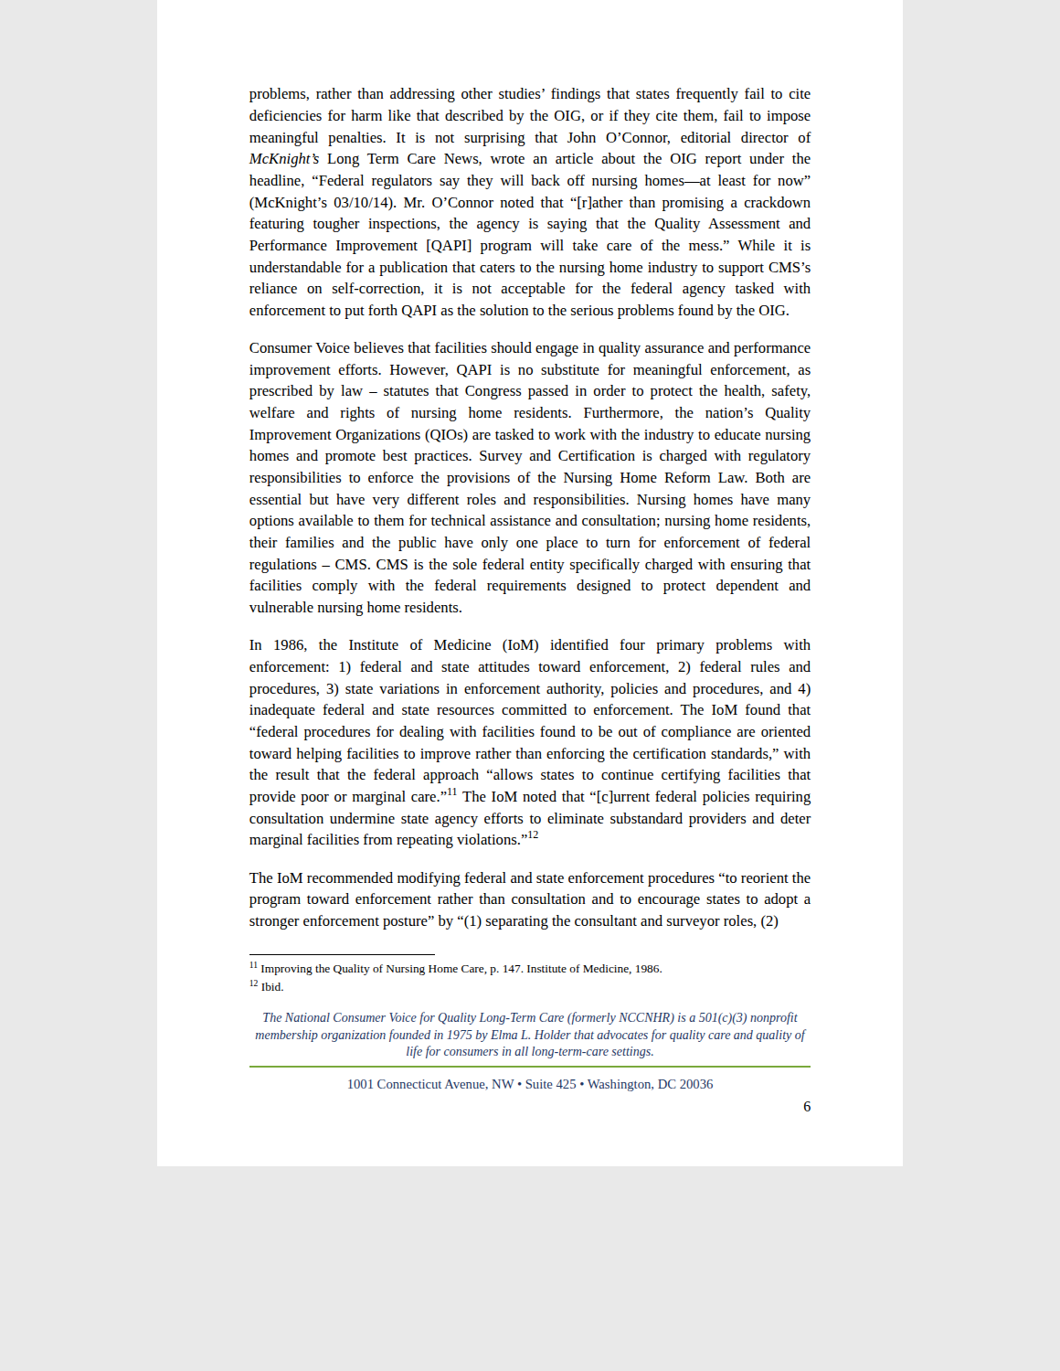problems, rather than addressing other studies’ findings that states frequently fail to cite deficiencies for harm like that described by the OIG, or if they cite them, fail to impose meaningful penalties. It is not surprising that John O’Connor, editorial director of McKnight’s Long Term Care News, wrote an article about the OIG report under the headline, “Federal regulators say they will back off nursing homes—at least for now” (McKnight’s 03/10/14). Mr. O’Connor noted that “[r]ather than promising a crackdown featuring tougher inspections, the agency is saying that the Quality Assessment and Performance Improvement [QAPI] program will take care of the mess.” While it is understandable for a publication that caters to the nursing home industry to support CMS’s reliance on self-correction, it is not acceptable for the federal agency tasked with enforcement to put forth QAPI as the solution to the serious problems found by the OIG.
Consumer Voice believes that facilities should engage in quality assurance and performance improvement efforts. However, QAPI is no substitute for meaningful enforcement, as prescribed by law – statutes that Congress passed in order to protect the health, safety, welfare and rights of nursing home residents. Furthermore, the nation’s Quality Improvement Organizations (QIOs) are tasked to work with the industry to educate nursing homes and promote best practices. Survey and Certification is charged with regulatory responsibilities to enforce the provisions of the Nursing Home Reform Law. Both are essential but have very different roles and responsibilities. Nursing homes have many options available to them for technical assistance and consultation; nursing home residents, their families and the public have only one place to turn for enforcement of federal regulations – CMS. CMS is the sole federal entity specifically charged with ensuring that facilities comply with the federal requirements designed to protect dependent and vulnerable nursing home residents.
In 1986, the Institute of Medicine (IoM) identified four primary problems with enforcement: 1) federal and state attitudes toward enforcement, 2) federal rules and procedures, 3) state variations in enforcement authority, policies and procedures, and 4) inadequate federal and state resources committed to enforcement. The IoM found that “federal procedures for dealing with facilities found to be out of compliance are oriented toward helping facilities to improve rather than enforcing the certification standards,” with the result that the federal approach “allows states to continue certifying facilities that provide poor or marginal care.”11 The IoM noted that “[c]urrent federal policies requiring consultation undermine state agency efforts to eliminate substandard providers and deter marginal facilities from repeating violations.”12
The IoM recommended modifying federal and state enforcement procedures “to reorient the program toward enforcement rather than consultation and to encourage states to adopt a stronger enforcement posture” by “(1) separating the consultant and surveyor roles, (2)
11 Improving the Quality of Nursing Home Care, p. 147. Institute of Medicine, 1986.
12 Ibid.
The National Consumer Voice for Quality Long-Term Care (formerly NCCNHR) is a 501(c)(3) nonprofit membership organization founded in 1975 by Elma L. Holder that advocates for quality care and quality of life for consumers in all long-term-care settings.
1001 Connecticut Avenue, NW • Suite 425 • Washington, DC 20036
6